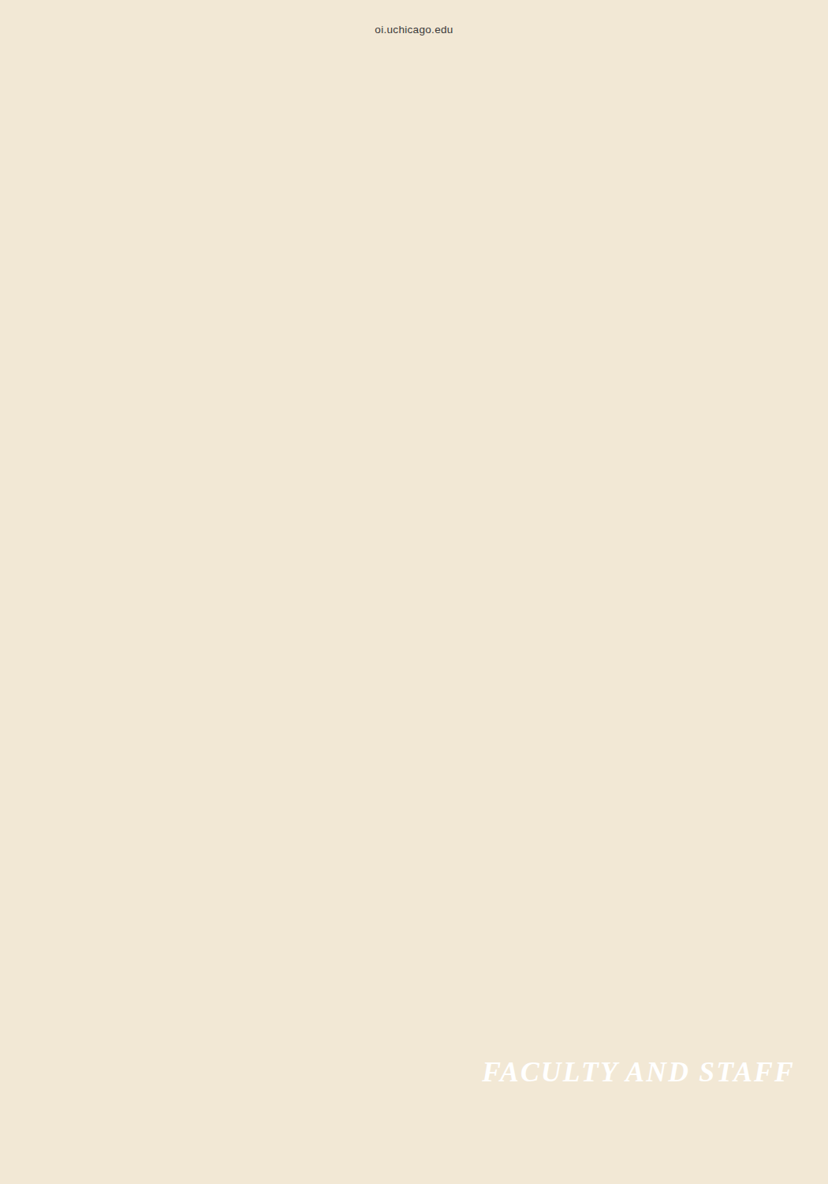oi.uchicago.edu
Faculty and Staff